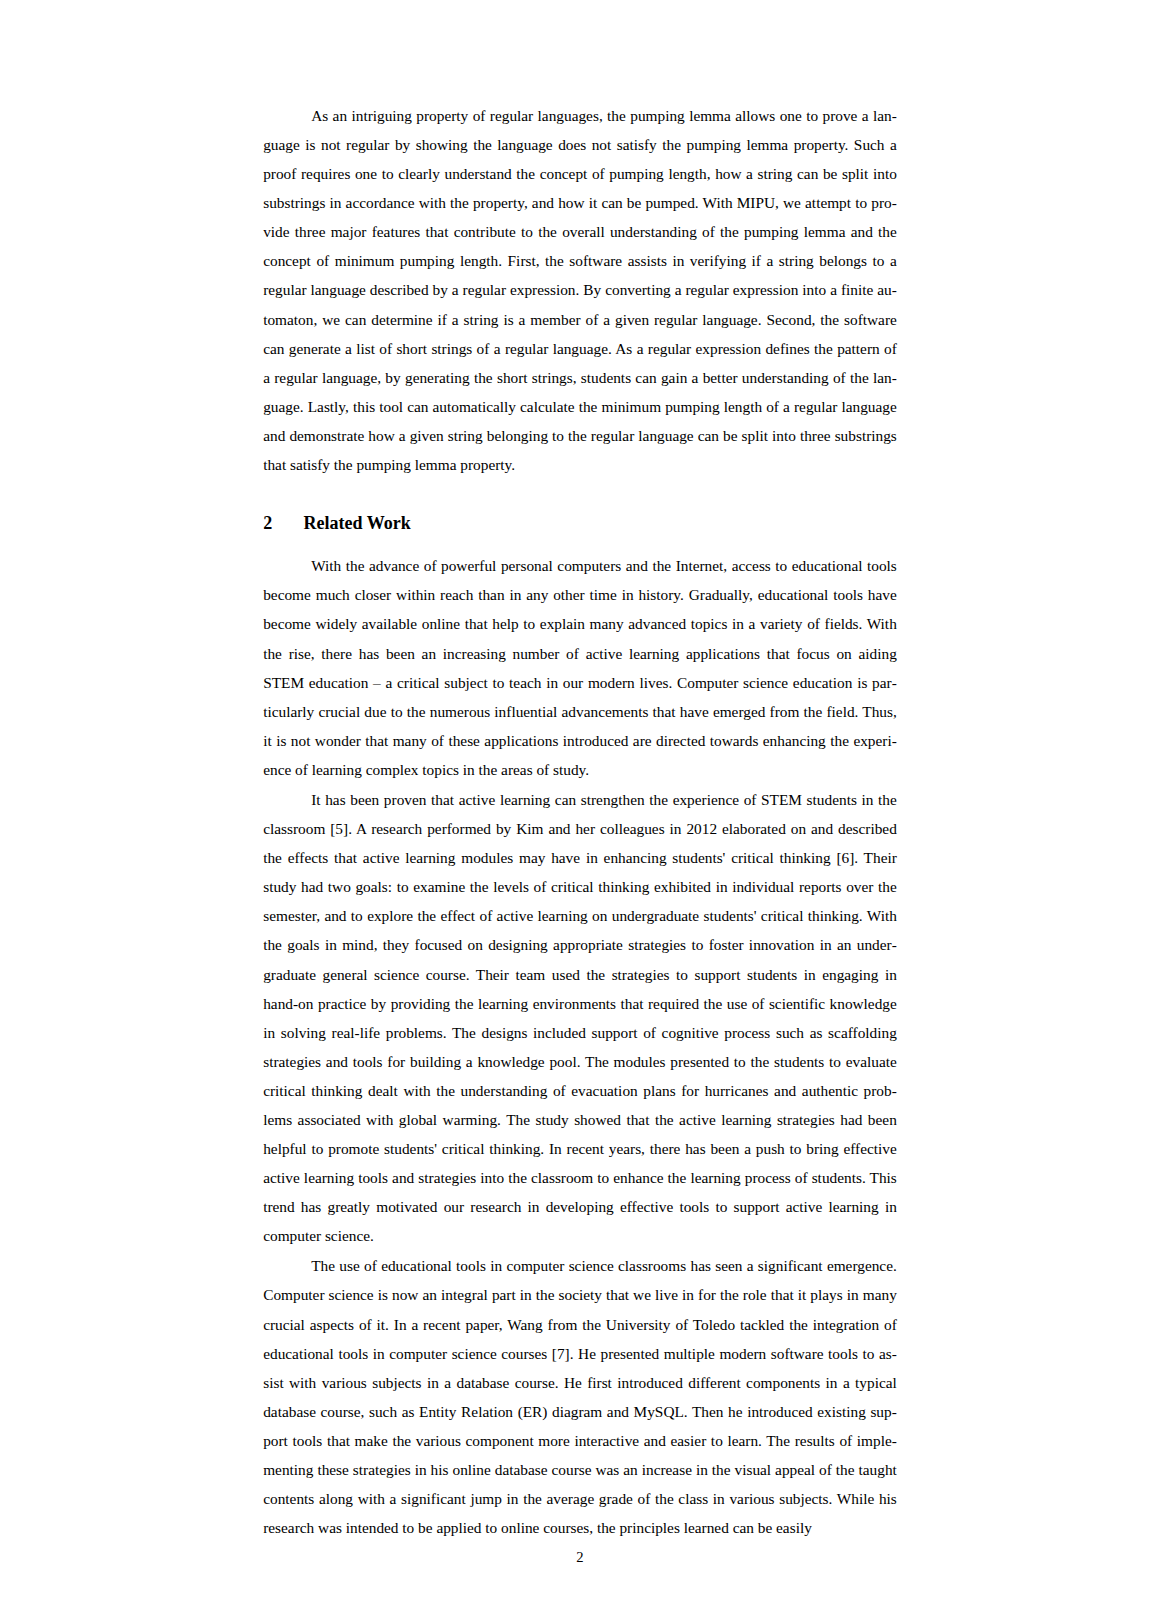As an intriguing property of regular languages, the pumping lemma allows one to prove a language is not regular by showing the language does not satisfy the pumping lemma property. Such a proof requires one to clearly understand the concept of pumping length, how a string can be split into substrings in accordance with the property, and how it can be pumped. With MIPU, we attempt to provide three major features that contribute to the overall understanding of the pumping lemma and the concept of minimum pumping length. First, the software assists in verifying if a string belongs to a regular language described by a regular expression. By converting a regular expression into a finite automaton, we can determine if a string is a member of a given regular language. Second, the software can generate a list of short strings of a regular language. As a regular expression defines the pattern of a regular language, by generating the short strings, students can gain a better understanding of the language. Lastly, this tool can automatically calculate the minimum pumping length of a regular language and demonstrate how a given string belonging to the regular language can be split into three substrings that satisfy the pumping lemma property.
2 Related Work
With the advance of powerful personal computers and the Internet, access to educational tools become much closer within reach than in any other time in history. Gradually, educational tools have become widely available online that help to explain many advanced topics in a variety of fields. With the rise, there has been an increasing number of active learning applications that focus on aiding STEM education – a critical subject to teach in our modern lives. Computer science education is particularly crucial due to the numerous influential advancements that have emerged from the field. Thus, it is not wonder that many of these applications introduced are directed towards enhancing the experience of learning complex topics in the areas of study.
It has been proven that active learning can strengthen the experience of STEM students in the classroom [5]. A research performed by Kim and her colleagues in 2012 elaborated on and described the effects that active learning modules may have in enhancing students' critical thinking [6]. Their study had two goals: to examine the levels of critical thinking exhibited in individual reports over the semester, and to explore the effect of active learning on undergraduate students' critical thinking. With the goals in mind, they focused on designing appropriate strategies to foster innovation in an undergraduate general science course. Their team used the strategies to support students in engaging in hand-on practice by providing the learning environments that required the use of scientific knowledge in solving real-life problems. The designs included support of cognitive process such as scaffolding strategies and tools for building a knowledge pool. The modules presented to the students to evaluate critical thinking dealt with the understanding of evacuation plans for hurricanes and authentic problems associated with global warming. The study showed that the active learning strategies had been helpful to promote students' critical thinking. In recent years, there has been a push to bring effective active learning tools and strategies into the classroom to enhance the learning process of students. This trend has greatly motivated our research in developing effective tools to support active learning in computer science.
The use of educational tools in computer science classrooms has seen a significant emergence. Computer science is now an integral part in the society that we live in for the role that it plays in many crucial aspects of it. In a recent paper, Wang from the University of Toledo tackled the integration of educational tools in computer science courses [7]. He presented multiple modern software tools to assist with various subjects in a database course. He first introduced different components in a typical database course, such as Entity Relation (ER) diagram and MySQL. Then he introduced existing support tools that make the various component more interactive and easier to learn. The results of implementing these strategies in his online database course was an increase in the visual appeal of the taught contents along with a significant jump in the average grade of the class in various subjects. While his research was intended to be applied to online courses, the principles learned can be easily
2